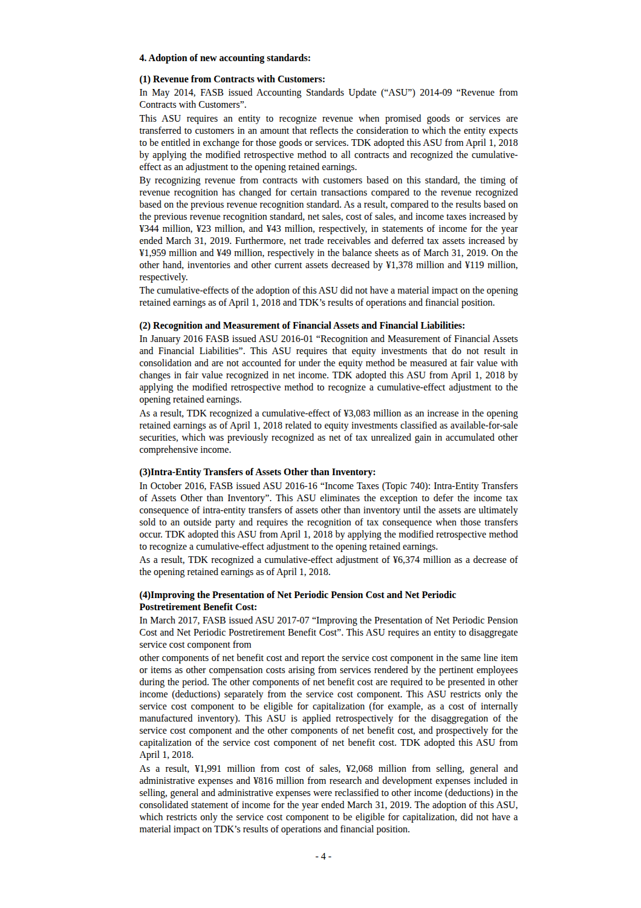4. Adoption of new accounting standards:
(1) Revenue from Contracts with Customers:
In May 2014, FASB issued Accounting Standards Update (“ASU”) 2014-09 “Revenue from Contracts with Customers”.
This ASU requires an entity to recognize revenue when promised goods or services are transferred to customers in an amount that reflects the consideration to which the entity expects to be entitled in exchange for those goods or services. TDK adopted this ASU from April 1, 2018 by applying the modified retrospective method to all contracts and recognized the cumulative-effect as an adjustment to the opening retained earnings.
By recognizing revenue from contracts with customers based on this standard, the timing of revenue recognition has changed for certain transactions compared to the revenue recognized based on the previous revenue recognition standard. As a result, compared to the results based on the previous revenue recognition standard, net sales, cost of sales, and income taxes increased by ¥344 million, ¥23 million, and ¥43 million, respectively, in statements of income for the year ended March 31, 2019. Furthermore, net trade receivables and deferred tax assets increased by ¥1,959 million and ¥49 million, respectively in the balance sheets as of March 31, 2019. On the other hand, inventories and other current assets decreased by ¥1,378 million and ¥119 million, respectively.
The cumulative-effects of the adoption of this ASU did not have a material impact on the opening retained earnings as of April 1, 2018 and TDK’s results of operations and financial position.
(2) Recognition and Measurement of Financial Assets and Financial Liabilities:
In January 2016 FASB issued ASU 2016-01 “Recognition and Measurement of Financial Assets and Financial Liabilities”. This ASU requires that equity investments that do not result in consolidation and are not accounted for under the equity method be measured at fair value with changes in fair value recognized in net income. TDK adopted this ASU from April 1, 2018 by applying the modified retrospective method to recognize a cumulative-effect adjustment to the opening retained earnings.
As a result, TDK recognized a cumulative-effect of ¥3,083 million as an increase in the opening retained earnings as of April 1, 2018 related to equity investments classified as available-for-sale securities, which was previously recognized as net of tax unrealized gain in accumulated other comprehensive income.
(3)Intra-Entity Transfers of Assets Other than Inventory:
In October 2016, FASB issued ASU 2016-16 “Income Taxes (Topic 740): Intra-Entity Transfers of Assets Other than Inventory”. This ASU eliminates the exception to defer the income tax consequence of intra-entity transfers of assets other than inventory until the assets are ultimately sold to an outside party and requires the recognition of tax consequence when those transfers occur. TDK adopted this ASU from April 1, 2018 by applying the modified retrospective method to recognize a cumulative-effect adjustment to the opening retained earnings.
As a result, TDK recognized a cumulative-effect adjustment of ¥6,374 million as a decrease of the opening retained earnings as of April 1, 2018.
(4)Improving the Presentation of Net Periodic Pension Cost and Net Periodic Postretirement Benefit Cost:
In March 2017, FASB issued ASU 2017-07 “Improving the Presentation of Net Periodic Pension Cost and Net Periodic Postretirement Benefit Cost”. This ASU requires an entity to disaggregate service cost component from
other components of net benefit cost and report the service cost component in the same line item or items as other compensation costs arising from services rendered by the pertinent employees during the period. The other components of net benefit cost are required to be presented in other income (deductions) separately from the service cost component. This ASU restricts only the service cost component to be eligible for capitalization (for example, as a cost of internally manufactured inventory). This ASU is applied retrospectively for the disaggregation of the service cost component and the other components of net benefit cost, and prospectively for the capitalization of the service cost component of net benefit cost. TDK adopted this ASU from April 1, 2018.
As a result, ¥1,991 million from cost of sales, ¥2,068 million from selling, general and administrative expenses and ¥816 million from research and development expenses included in selling, general and administrative expenses were reclassified to other income (deductions) in the consolidated statement of income for the year ended March 31, 2019. The adoption of this ASU, which restricts only the service cost component to be eligible for capitalization, did not have a material impact on TDK’s results of operations and financial position.
- 4 -